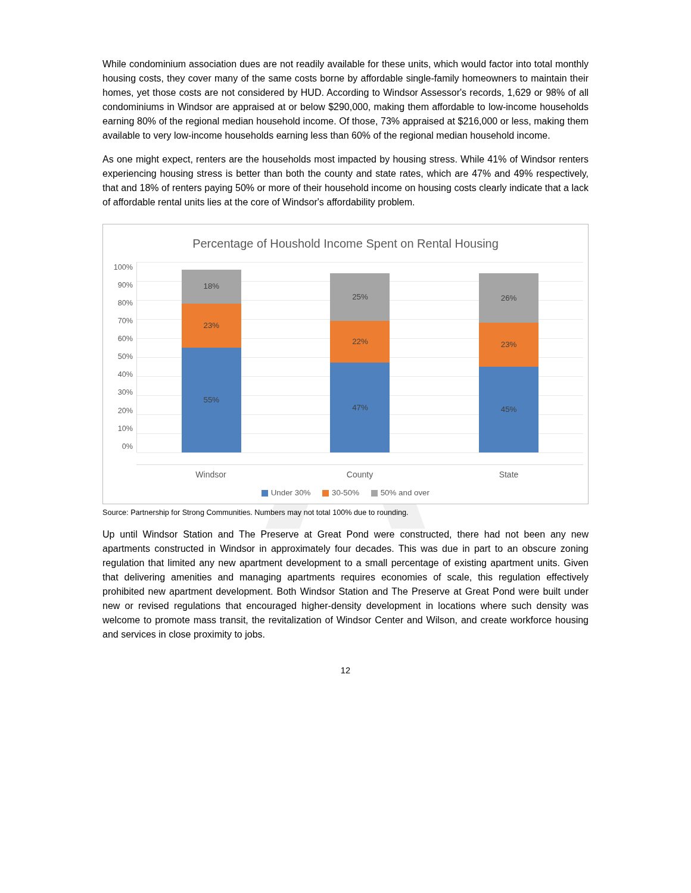A
While condominium association dues are not readily available for these units, which would factor into total monthly housing costs, they cover many of the same costs borne by affordable single-family homeowners to maintain their homes, yet those costs are not considered by HUD. According to Windsor Assessor's records, 1,629 or 98% of all condominiums in Windsor are appraised at or below $290,000, making them affordable to low-income households earning 80% of the regional median household income. Of those, 73% appraised at $216,000 or less, making them available to very low-income households earning less than 60% of the regional median household income.
As one might expect, renters are the households most impacted by housing stress. While 41% of Windsor renters experiencing housing stress is better than both the county and state rates, which are 47% and 49% respectively, that and 18% of renters paying 50% or more of their household income on housing costs clearly indicate that a lack of affordable rental units lies at the core of Windsor's affordability problem.
Percentage of Houshold Income Spent on Rental Housing
100% 90% 80% 70% 60% 50% 40% 30% 20% 10% 0%
18%
23%
55%
25%
22%
47%
26%
23%
45%
Windsor County State
Under 30%
30-50%
50% and over
Source: Partnership for Strong Communities. Numbers may not total 100% due to rounding.
Up until Windsor Station and The Preserve at Great Pond were constructed, there had not been any new apartments constructed in Windsor in approximately four decades. This was due in part to an obscure zoning regulation that limited any new apartment development to a small percentage of existing apartment units. Given that delivering amenities and managing apartments requires economies of scale, this regulation effectively prohibited new apartment development. Both Windsor Station and The Preserve at Great Pond were built under new or revised regulations that encouraged higher-density development in locations where such density was welcome to promote mass transit, the revitalization of Windsor Center and Wilson, and create workforce housing and services in close proximity to jobs.
12